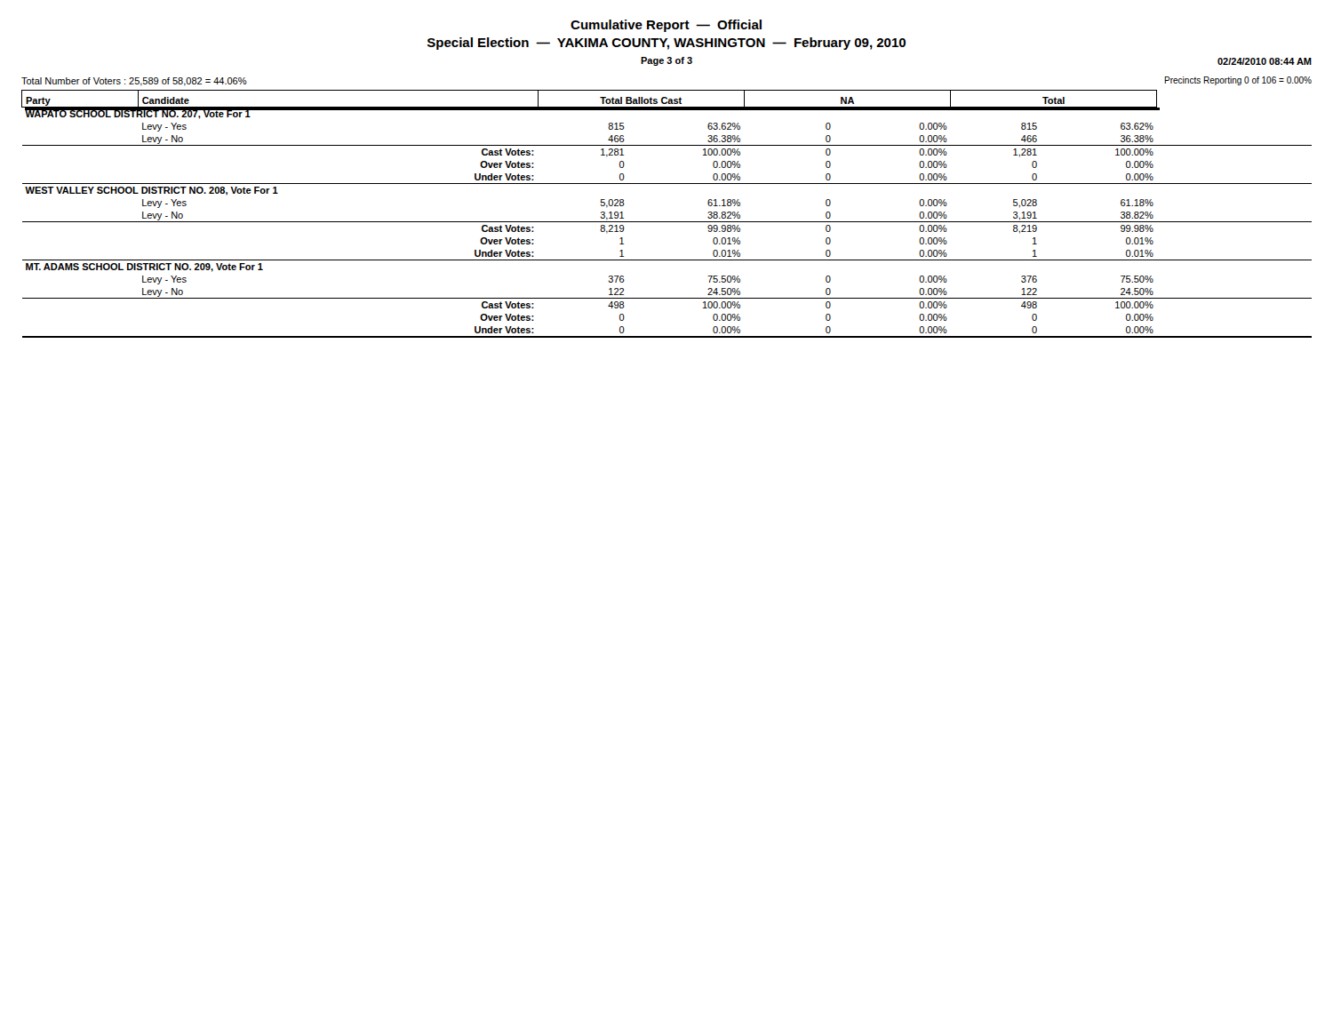Cumulative Report — Official
Special Election — YAKIMA COUNTY, WASHINGTON — February 09, 2010
Page 3 of 3
Total Number of Voters : 25,589 of 58,082 = 44.06% 02/24/2010 08:44 AM Precincts Reporting 0 of 106 = 0.00%
| Party | Candidate | Total Ballots Cast | NA | Total | |
| --- | --- | --- | --- | --- | --- |
| WAPATO SCHOOL DISTRICT NO. 207, Vote For 1 |
| | Levy - Yes | 815 | 63.62% | 0 | 0.00% | 815 | 63.62% | |
| | Levy - No | 466 | 36.38% | 0 | 0.00% | 466 | 36.38% | |
| | Cast Votes: | 1,281 | 100.00% | 0 | 0.00% | 1,281 | 100.00% | |
| | Over Votes: | 0 | 0.00% | 0 | 0.00% | 0 | 0.00% | |
| | Under Votes: | 0 | 0.00% | 0 | 0.00% | 0 | 0.00% | |
| WEST VALLEY SCHOOL DISTRICT NO. 208, Vote For 1 |
| | Levy - Yes | 5,028 | 61.18% | 0 | 0.00% | 5,028 | 61.18% | |
| | Levy - No | 3,191 | 38.82% | 0 | 0.00% | 3,191 | 38.82% | |
| | Cast Votes: | 8,219 | 99.98% | 0 | 0.00% | 8,219 | 99.98% | |
| | Over Votes: | 1 | 0.01% | 0 | 0.00% | 1 | 0.01% | |
| | Under Votes: | 1 | 0.01% | 0 | 0.00% | 1 | 0.01% | |
| MT. ADAMS SCHOOL DISTRICT NO. 209, Vote For 1 |
| | Levy - Yes | 376 | 75.50% | 0 | 0.00% | 376 | 75.50% | |
| | Levy - No | 122 | 24.50% | 0 | 0.00% | 122 | 24.50% | |
| | Cast Votes: | 498 | 100.00% | 0 | 0.00% | 498 | 100.00% | |
| | Over Votes: | 0 | 0.00% | 0 | 0.00% | 0 | 0.00% | |
| | Under Votes: | 0 | 0.00% | 0 | 0.00% | 0 | 0.00% | |